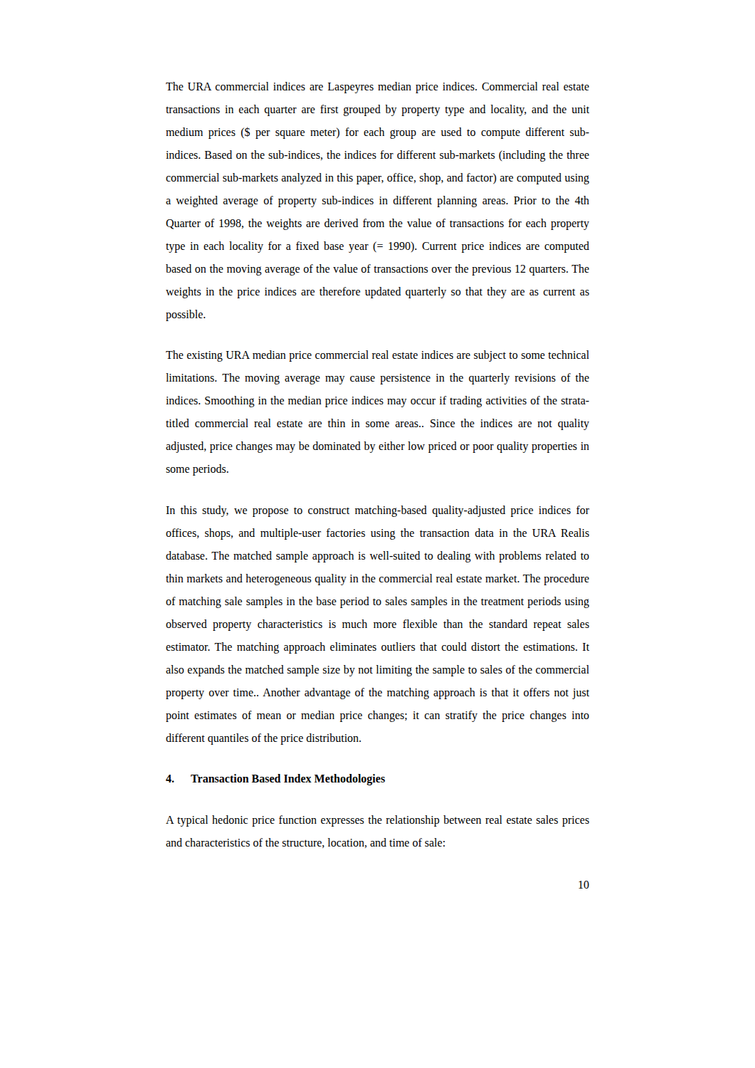The URA commercial indices are Laspeyres median price indices. Commercial real estate transactions in each quarter are first grouped by property type and locality, and the unit medium prices ($ per square meter) for each group are used to compute different sub-indices. Based on the sub-indices, the indices for different sub-markets (including the three commercial sub-markets analyzed in this paper, office, shop, and factor) are computed using a weighted average of property sub-indices in different planning areas. Prior to the 4th Quarter of 1998, the weights are derived from the value of transactions for each property type in each locality for a fixed base year (= 1990). Current price indices are computed based on the moving average of the value of transactions over the previous 12 quarters. The weights in the price indices are therefore updated quarterly so that they are as current as possible.
The existing URA median price commercial real estate indices are subject to some technical limitations. The moving average may cause persistence in the quarterly revisions of the indices. Smoothing in the median price indices may occur if trading activities of the strata-titled commercial real estate are thin in some areas.. Since the indices are not quality adjusted, price changes may be dominated by either low priced or poor quality properties in some periods.
In this study, we propose to construct matching-based quality-adjusted price indices for offices, shops, and multiple-user factories using the transaction data in the URA Realis database. The matched sample approach is well-suited to dealing with problems related to thin markets and heterogeneous quality in the commercial real estate market. The procedure of matching sale samples in the base period to sales samples in the treatment periods using observed property characteristics is much more flexible than the standard repeat sales estimator. The matching approach eliminates outliers that could distort the estimations. It also expands the matched sample size by not limiting the sample to sales of the commercial property over time.. Another advantage of the matching approach is that it offers not just point estimates of mean or median price changes; it can stratify the price changes into different quantiles of the price distribution.
4. Transaction Based Index Methodologies
A typical hedonic price function expresses the relationship between real estate sales prices and characteristics of the structure, location, and time of sale:
10